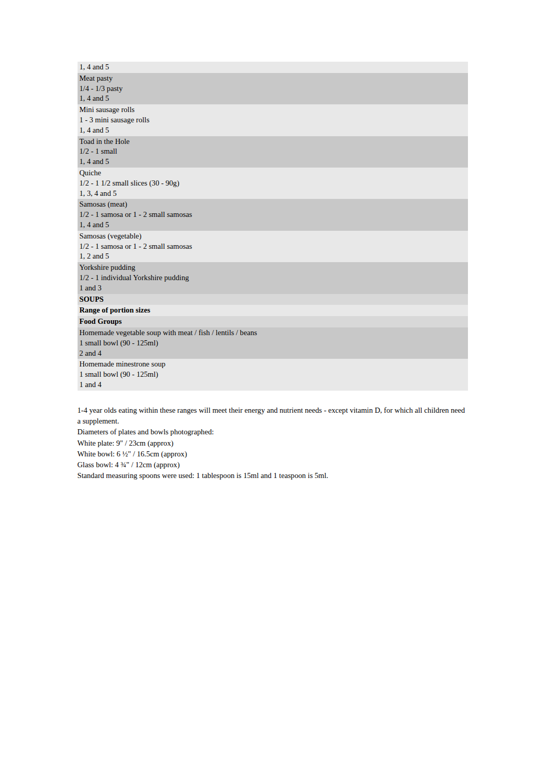| 1, 4 and 5 |
| Meat pasty 1/4 - 1/3 pasty 1, 4 and 5 |
| Mini sausage rolls 1 - 3 mini sausage rolls 1, 4 and 5 |
| Toad in the Hole 1/2 - 1 small 1, 4 and 5 |
| Quiche 1/2 - 1 1/2 small slices (30 - 90g) 1, 3, 4 and 5 |
| Samosas (meat) 1/2 - 1 samosa or 1 - 2 small samosas 1, 4 and 5 |
| Samosas (vegetable) 1/2 - 1 samosa or 1 - 2 small samosas 1, 2 and 5 |
| Yorkshire pudding 1/2 - 1 individual Yorkshire pudding 1 and 3 |
| SOUPS |
| Range of portion sizes |
| Food Groups |
| Homemade vegetable soup with meat / fish / lentils / beans 1 small bowl (90 - 125ml) 2 and 4 |
| Homemade minestrone soup 1 small bowl (90 - 125ml) 1 and 4 |
1-4 year olds eating within these ranges will meet their energy and nutrient needs - except vitamin D, for which all children need a supplement.
Diameters of plates and bowls photographed:
White plate: 9" / 23cm (approx)
White bowl: 6 ½" / 16.5cm (approx)
Glass bowl: 4 ¾" / 12cm (approx)
Standard measuring spoons were used: 1 tablespoon is 15ml and 1 teaspoon is 5ml.